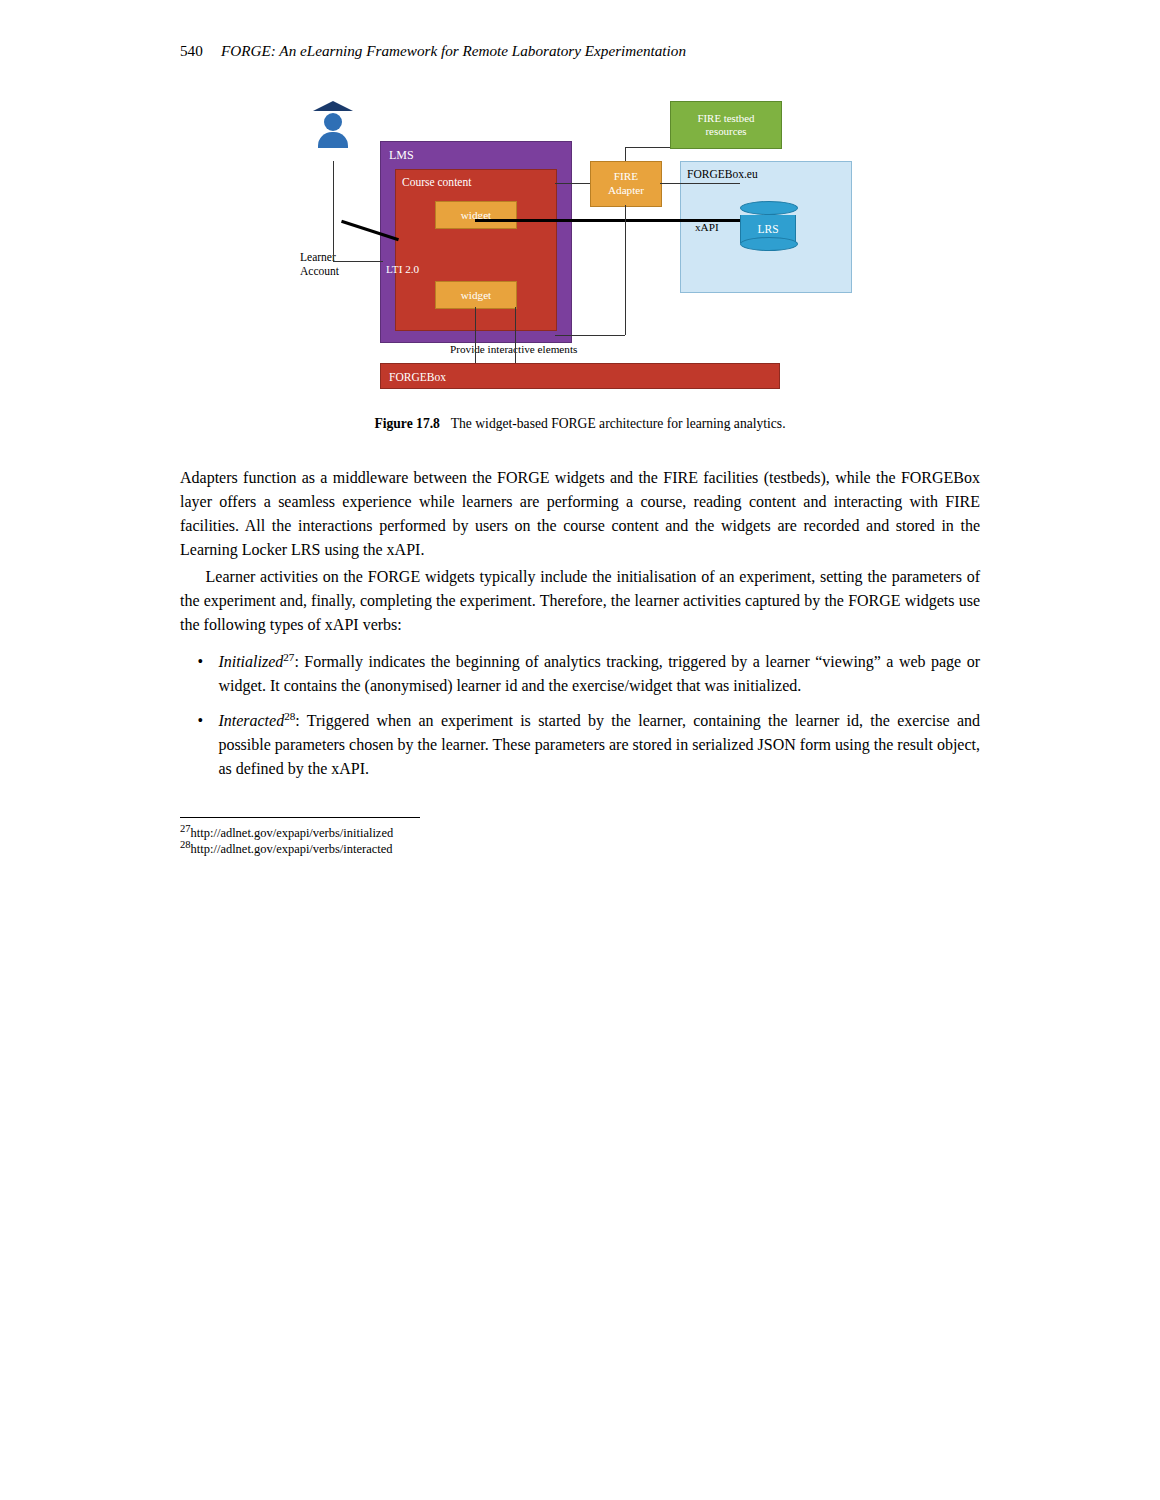540 FORGE: An eLearning Framework for Remote Laboratory Experimentation
Learner
Account
FIRE testbed
resources
LMS
Course content
widget
widget
LTI 2.0
FIRE
Adapter
FORGEBox.eu
LRS
xAPI
Provide interactive elements
FORGEBox
Figure 17.8 The widget-based FORGE architecture for learning analytics.
Adapters function as a middleware between the FORGE widgets and the FIRE facilities (testbeds), while the FORGEBox layer offers a seamless experience while learners are performing a course, reading content and interacting with FIRE facilities. All the interactions performed by users on the course content and the widgets are recorded and stored in the Learning Locker LRS using the xAPI.
Learner activities on the FORGE widgets typically include the initialisation of an experiment, setting the parameters of the experiment and, finally, completing the experiment. Therefore, the learner activities captured by the FORGE widgets use the following types of xAPI verbs:
Initialized27: Formally indicates the beginning of analytics tracking, triggered by a learner “viewing” a web page or widget. It contains the (anonymised) learner id and the exercise/widget that was initialized.
Interacted28: Triggered when an experiment is started by the learner, containing the learner id, the exercise and possible parameters chosen by the learner. These parameters are stored in serialized JSON form using the result object, as defined by the xAPI.
27http://adlnet.gov/expapi/verbs/initialized
28http://adlnet.gov/expapi/verbs/interacted